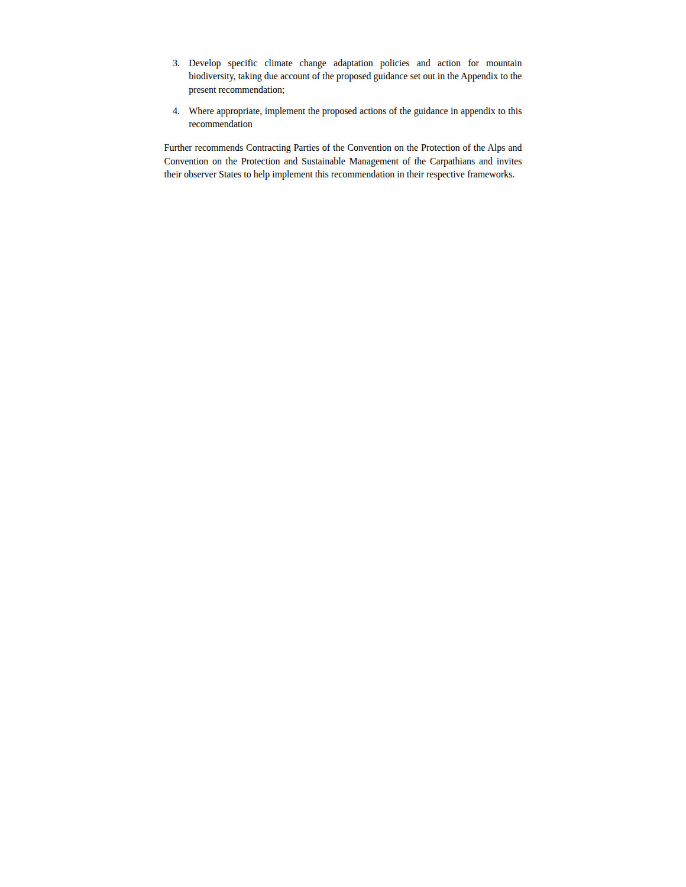Develop specific climate change adaptation policies and action for mountain biodiversity, taking due account of the proposed guidance set out in the Appendix to the present recommendation;
Where appropriate, implement the proposed actions of the guidance in appendix to this recommendation
Further recommends Contracting Parties of the Convention on the Protection of the Alps and Convention on the Protection and Sustainable Management of the Carpathians and invites their observer States to help implement this recommendation in their respective frameworks.